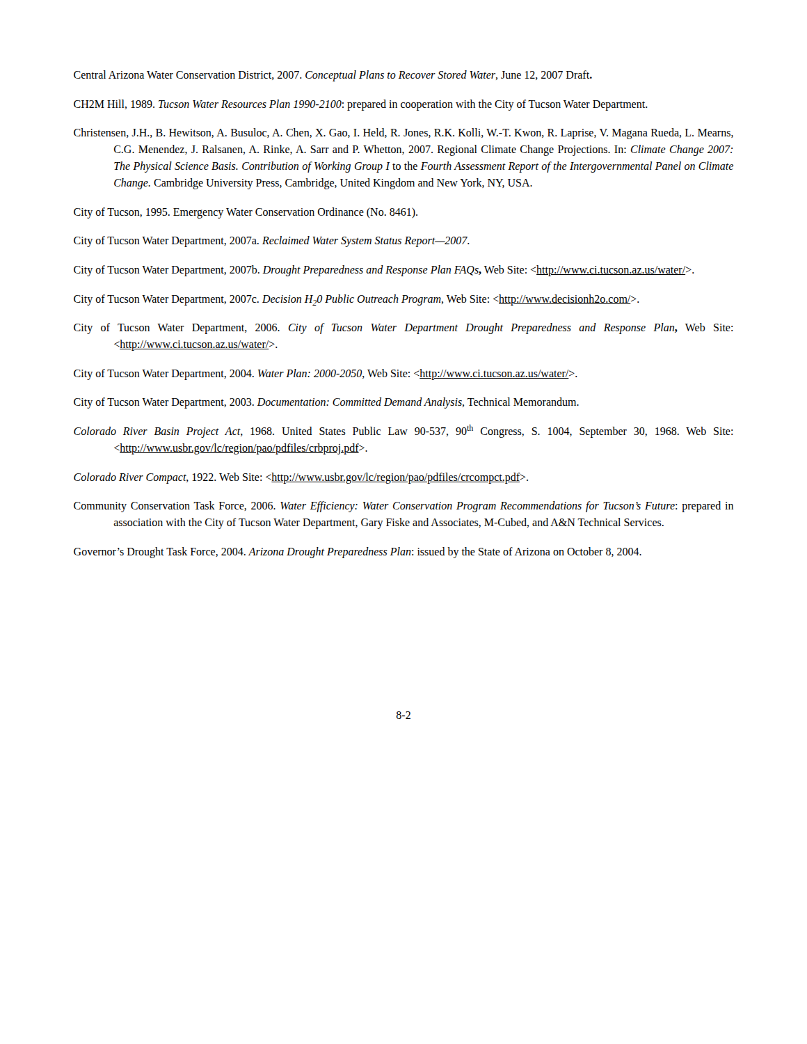Central Arizona Water Conservation District, 2007. Conceptual Plans to Recover Stored Water, June 12, 2007 Draft.
CH2M Hill, 1989. Tucson Water Resources Plan 1990-2100: prepared in cooperation with the City of Tucson Water Department.
Christensen, J.H., B. Hewitson, A. Busuloc, A. Chen, X. Gao, I. Held, R. Jones, R.K. Kolli, W.-T. Kwon, R. Laprise, V. Magana Rueda, L. Mearns, C.G. Menendez, J. Ralsanen, A. Rinke, A. Sarr and P. Whetton, 2007. Regional Climate Change Projections. In: Climate Change 2007: The Physical Science Basis. Contribution of Working Group I to the Fourth Assessment Report of the Intergovernmental Panel on Climate Change. Cambridge University Press, Cambridge, United Kingdom and New York, NY, USA.
City of Tucson, 1995. Emergency Water Conservation Ordinance (No. 8461).
City of Tucson Water Department, 2007a. Reclaimed Water System Status Report—2007.
City of Tucson Water Department, 2007b. Drought Preparedness and Response Plan FAQs, Web Site: <http://www.ci.tucson.az.us/water/>.
City of Tucson Water Department, 2007c. Decision H20 Public Outreach Program, Web Site: <http://www.decisionh2o.com/>.
City of Tucson Water Department, 2006. City of Tucson Water Department Drought Preparedness and Response Plan, Web Site: <http://www.ci.tucson.az.us/water/>.
City of Tucson Water Department, 2004. Water Plan: 2000-2050, Web Site: <http://www.ci.tucson.az.us/water/>.
City of Tucson Water Department, 2003. Documentation: Committed Demand Analysis, Technical Memorandum.
Colorado River Basin Project Act, 1968. United States Public Law 90-537, 90th Congress, S. 1004, September 30, 1968. Web Site: <http://www.usbr.gov/lc/region/pao/pdfiles/crbproj.pdf>.
Colorado River Compact, 1922. Web Site: <http://www.usbr.gov/lc/region/pao/pdfiles/crcompct.pdf>.
Community Conservation Task Force, 2006. Water Efficiency: Water Conservation Program Recommendations for Tucson’s Future: prepared in association with the City of Tucson Water Department, Gary Fiske and Associates, M-Cubed, and A&N Technical Services.
Governor’s Drought Task Force, 2004. Arizona Drought Preparedness Plan: issued by the State of Arizona on October 8, 2004.
8-2